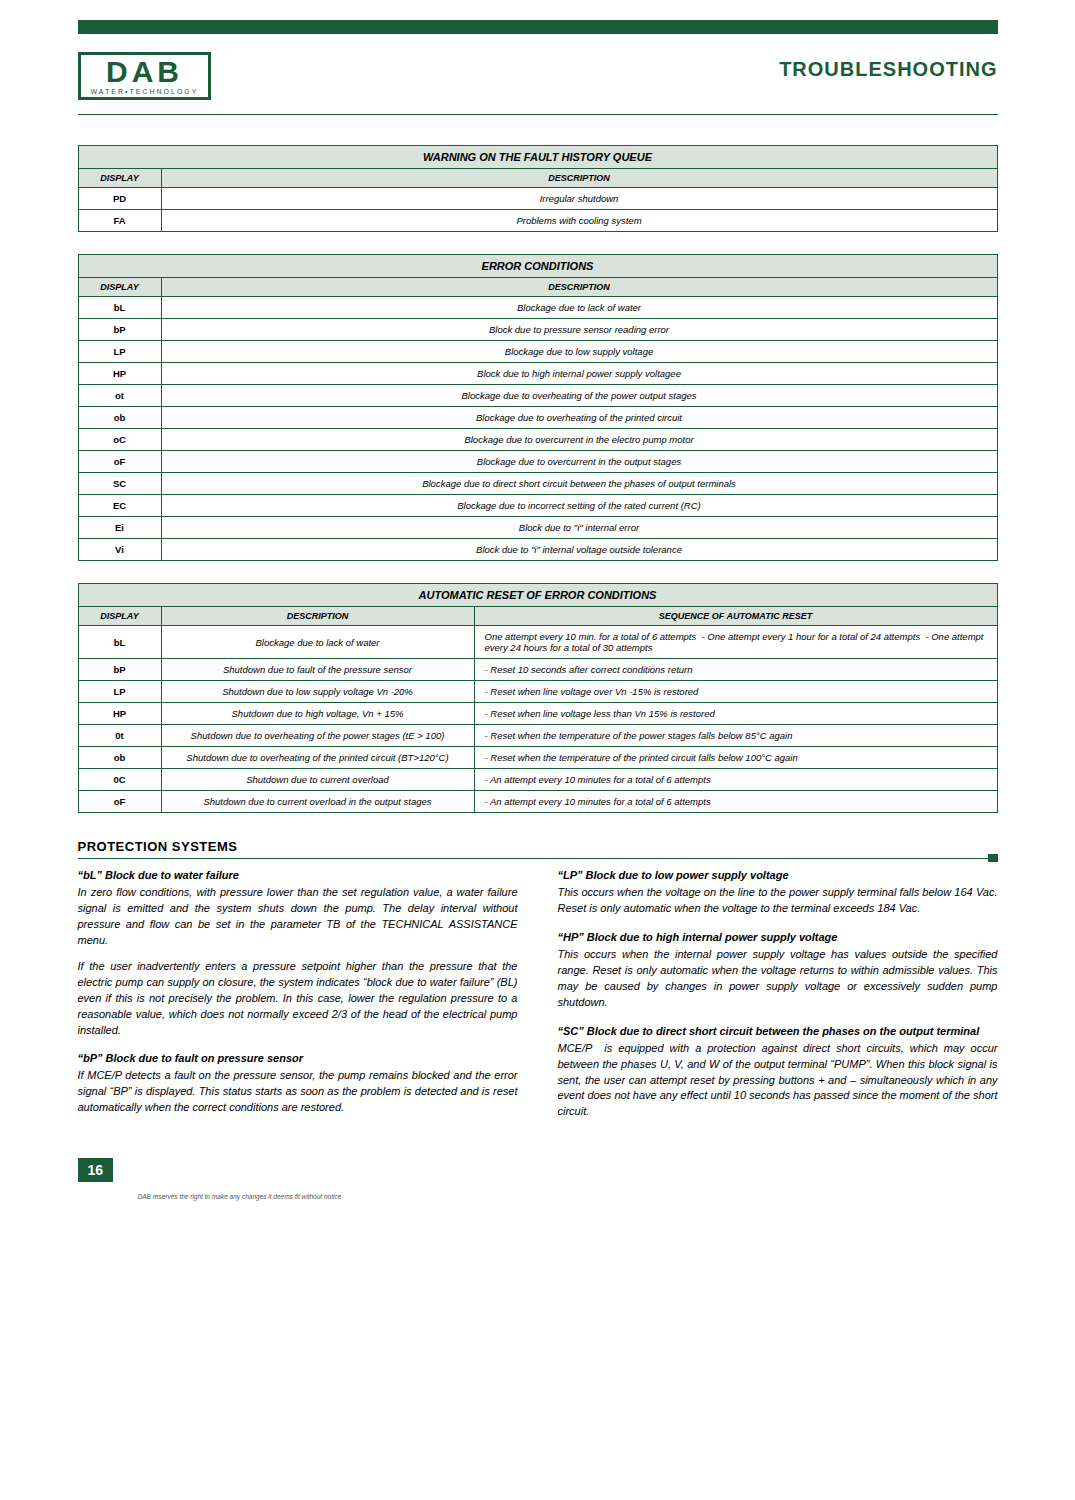DAB
WATER•TECHNOLOGY
Troubleshooting
Warning on the fault history queue
| Display | Description |
| --- | --- |
| PD | Irregular shutdown |
| FA | Problems with cooling system |
Error conditions
| Display | Description |
| --- | --- |
| bL | Blockage due to lack of water |
| bP | Block due to pressure sensor reading error |
| LP | Blockage due to low supply voltage |
| HP | Block due to high internal power supply voltagee |
| ot | Blockage due to overheating of the power output stages |
| ob | Blockage due to overheating of the printed circuit |
| oC | Blockage due to overcurrent in the electro pump motor |
| oF | Blockage due to overcurrent in the output stages |
| SC | Blockage due to direct short circuit between the phases of output terminals |
| EC | Blockage due to incorrect setting of the rated current (RC) |
| Ei | Block due to "i" internal error |
| Vi | Block due to "i" internal voltage outside tolerance |
Automatic reset of error conditions
| Display | Description | Sequence of automatic reset |
| --- | --- | --- |
| bL | Blockage due to lack of water | One attempt every 10 min. for a total of 6 attempts - One attempt every 1 hour for a total of 24 attempts - One attempt every 24 hours for a total of 30 attempts |
| bP | Shutdown due to fault of the pressure sensor | - Reset 10 seconds after correct conditions return |
| LP | Shutdown due to low supply voltage Vn -20% | - Reset when line voltage over Vn -15% is restored |
| HP | Shutdown due to high voltage, Vn + 15% | - Reset when line voltage less than Vn 15% is restored |
| 0t | Shutdown due to overheating of the power stages (tE > 100) | - Reset when the temperature of the power stages falls below 85°C again |
| ob | Shutdown due to overheating of the printed circuit (BT>120°C) | - Reset when the temperature of the printed circuit falls below 100°C again |
| 0C | Shutdown due to current overload | - An attempt every 10 minutes for a total of 6 attempts |
| oF | Shutdown due to current overload in the output stages | - An attempt every 10 minutes for a total of 6 attempts |
Protection systems
“bL” Block due to water failure
In zero flow conditions, with pressure lower than the set regulation value, a water failure signal is emitted and the system shuts down the pump. The delay interval without pressure and flow can be set in the parameter TB of the TECHNICAL ASSISTANCE menu.
If the user inadvertently enters a pressure setpoint higher than the pressure that the electric pump can supply on closure, the system indicates “block due to water failure” (BL) even if this is not precisely the problem. In this case, lower the regulation pressure to a reasonable value, which does not normally exceed 2/3 of the head of the electrical pump installed.
“bP” Block due to fault on pressure sensor
If MCE/P detects a fault on the pressure sensor, the pump remains blocked and the error signal “BP” is displayed. This status starts as soon as the problem is detected and is reset automatically when the correct conditions are restored.
“LP” Block due to low power supply voltage
This occurs when the voltage on the line to the power supply terminal falls below 164 Vac. Reset is only automatic when the voltage to the terminal exceeds 184 Vac.
“HP” Block due to high internal power supply voltage
This occurs when the internal power supply voltage has values outside the specified range. Reset is only automatic when the voltage returns to within admissible values. This may be caused by changes in power supply voltage or excessively sudden pump shutdown.
“SC” Block due to direct short circuit between the phases on the output terminal
MCE/P is equipped with a protection against direct short circuits, which may occur between the phases U, V, and W of the output terminal “PUMP”. When this block signal is sent, the user can attempt reset by pressing buttons + and – simultaneously which in any event does not have any effect until 10 seconds has passed since the moment of the short circuit.
16
DAB reserves the right to make any changes it deems fit without notice